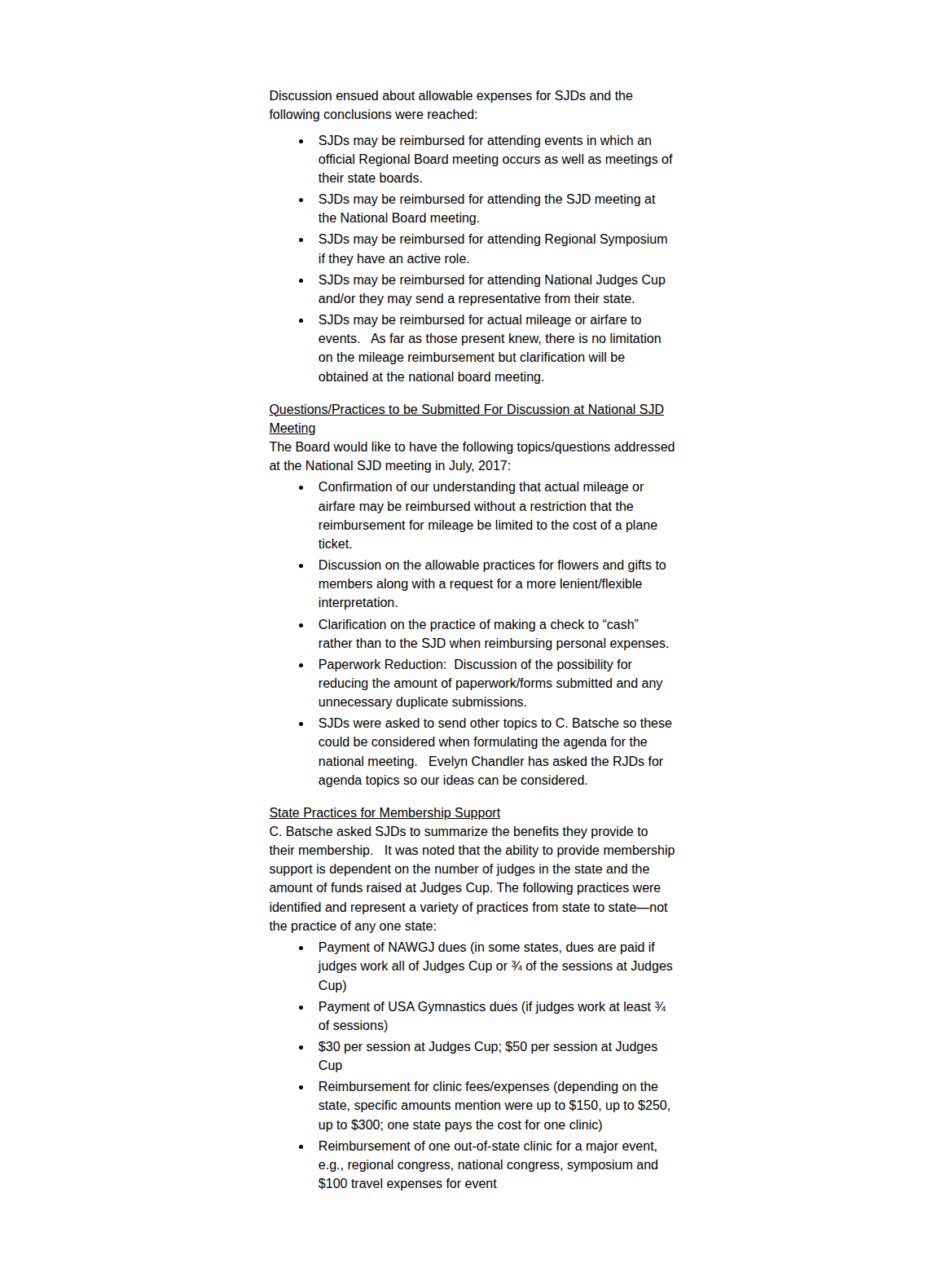Discussion ensued about allowable expenses for SJDs and the following conclusions were reached:
SJDs may be reimbursed for attending events in which an official Regional Board meeting occurs as well as meetings of their state boards.
SJDs may be reimbursed for attending the SJD meeting at the National Board meeting.
SJDs may be reimbursed for attending Regional Symposium if they have an active role.
SJDs may be reimbursed for attending National Judges Cup and/or they may send a representative from their state.
SJDs may be reimbursed for actual mileage or airfare to events. As far as those present knew, there is no limitation on the mileage reimbursement but clarification will be obtained at the national board meeting.
Questions/Practices to be Submitted For Discussion at National SJD Meeting
The Board would like to have the following topics/questions addressed at the National SJD meeting in July, 2017:
Confirmation of our understanding that actual mileage or airfare may be reimbursed without a restriction that the reimbursement for mileage be limited to the cost of a plane ticket.
Discussion on the allowable practices for flowers and gifts to members along with a request for a more lenient/flexible interpretation.
Clarification on the practice of making a check to “cash” rather than to the SJD when reimbursing personal expenses.
Paperwork Reduction: Discussion of the possibility for reducing the amount of paperwork/forms submitted and any unnecessary duplicate submissions.
SJDs were asked to send other topics to C. Batsche so these could be considered when formulating the agenda for the national meeting. Evelyn Chandler has asked the RJDs for agenda topics so our ideas can be considered.
State Practices for Membership Support
C. Batsche asked SJDs to summarize the benefits they provide to their membership. It was noted that the ability to provide membership support is dependent on the number of judges in the state and the amount of funds raised at Judges Cup. The following practices were identified and represent a variety of practices from state to state—not the practice of any one state:
Payment of NAWGJ dues (in some states, dues are paid if judges work all of Judges Cup or ¾ of the sessions at Judges Cup)
Payment of USA Gymnastics dues (if judges work at least ¾ of sessions)
$30 per session at Judges Cup; $50 per session at Judges Cup
Reimbursement for clinic fees/expenses (depending on the state, specific amounts mention were up to $150, up to $250, up to $300; one state pays the cost for one clinic)
Reimbursement of one out-of-state clinic for a major event, e.g., regional congress, national congress, symposium and $100 travel expenses for event